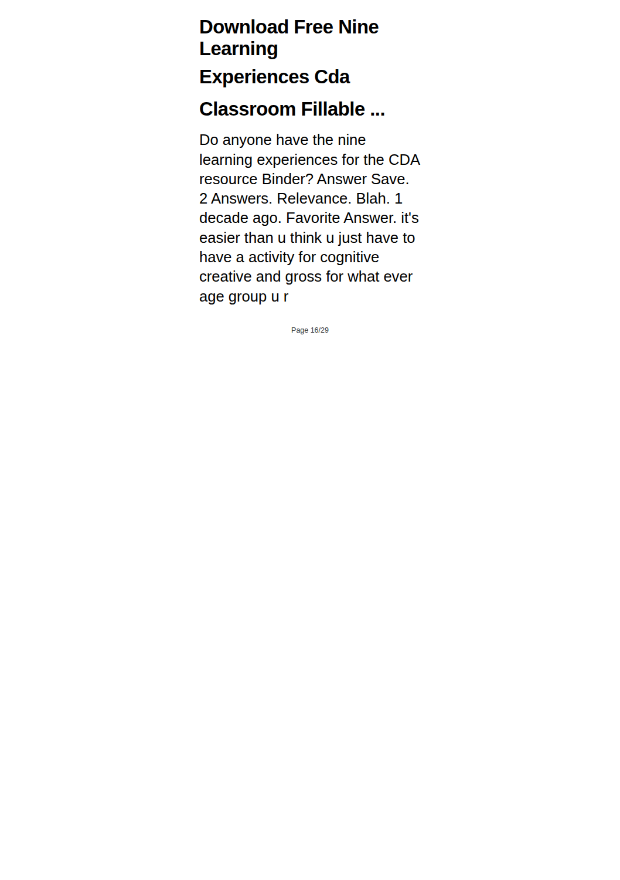Download Free Nine Learning
Experiences Cda
Classroom Fillable ...
Do anyone have the nine learning experiences for the CDA resource Binder? Answer Save. 2 Answers. Relevance. Blah. 1 decade ago. Favorite Answer. it's easier than u think u just have to have a activity for cognitive creative and gross for what ever age group u r
Page 16/29